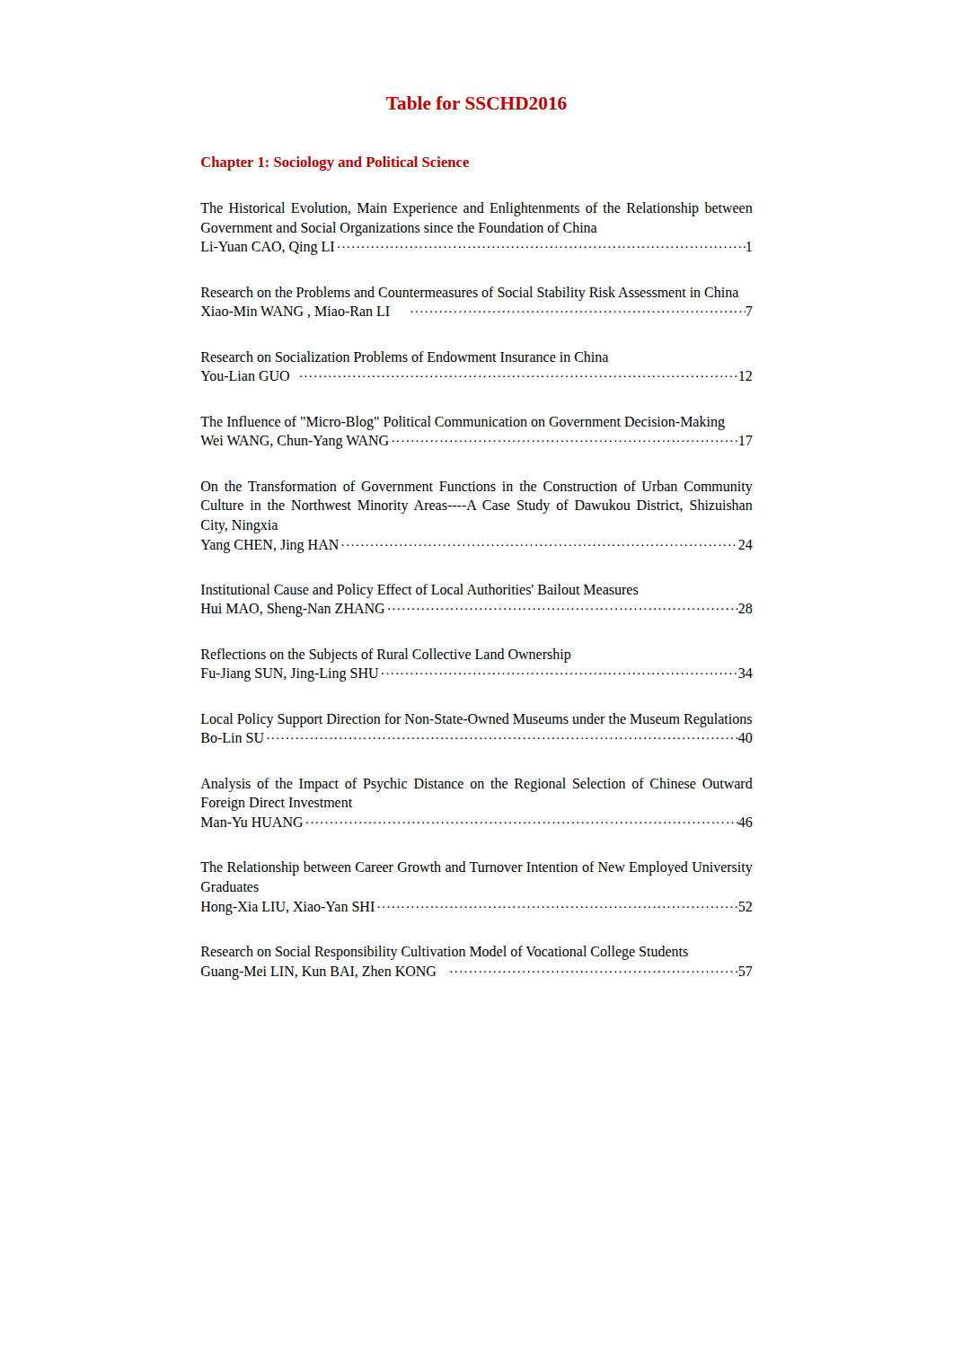Table for SSCHD2016
Chapter 1: Sociology and Political Science
The Historical Evolution, Main Experience and Enlightenments of the Relationship between Government and Social Organizations since the Foundation of China
Li-Yuan CAO, Qing LI ······················································································································ 1
Research on the Problems and Countermeasures of Social Stability Risk Assessment in China
Xiao-Min WANG , Miao-Ran LI ······················································································· 7
Research on Socialization Problems of Endowment Insurance in China
You-Lian GUO ····································································································································· 12
The Influence of "Micro-Blog" Political Communication on Government Decision-Making
Wei WANG, Chun-Yang WANG ······························································································· 17
On the Transformation of Government Functions in the Construction of Urban Community Culture in the Northwest Minority Areas----A Case Study of Dawukou District, Shizuishan City, Ningxia
Yang CHEN, Jing HAN ····························································································································· 24
Institutional Cause and Policy Effect of Local Authorities' Bailout Measures
Hui MAO, Sheng-Nan ZHANG ······························································································· 28
Reflections on the Subjects of Rural Collective Land Ownership
Fu-Jiang SUN, Jing-Ling SHU ······························································································· 34
Local Policy Support Direction for Non-State-Owned Museums under the Museum Regulations
Bo-Lin SU ····································································································································· 40
Analysis of the Impact of Psychic Distance on the Regional Selection of Chinese Outward Foreign Direct Investment
Man-Yu HUANG ····································································································································· 46
The Relationship between Career Growth and Turnover Intention of New Employed University Graduates
Hong-Xia LIU, Xiao-Yan SHI ······························································································· 52
Research on Social Responsibility Cultivation Model of Vocational College Students
Guang-Mei LIN, Kun BAI, Zhen KONG ······························································· 57